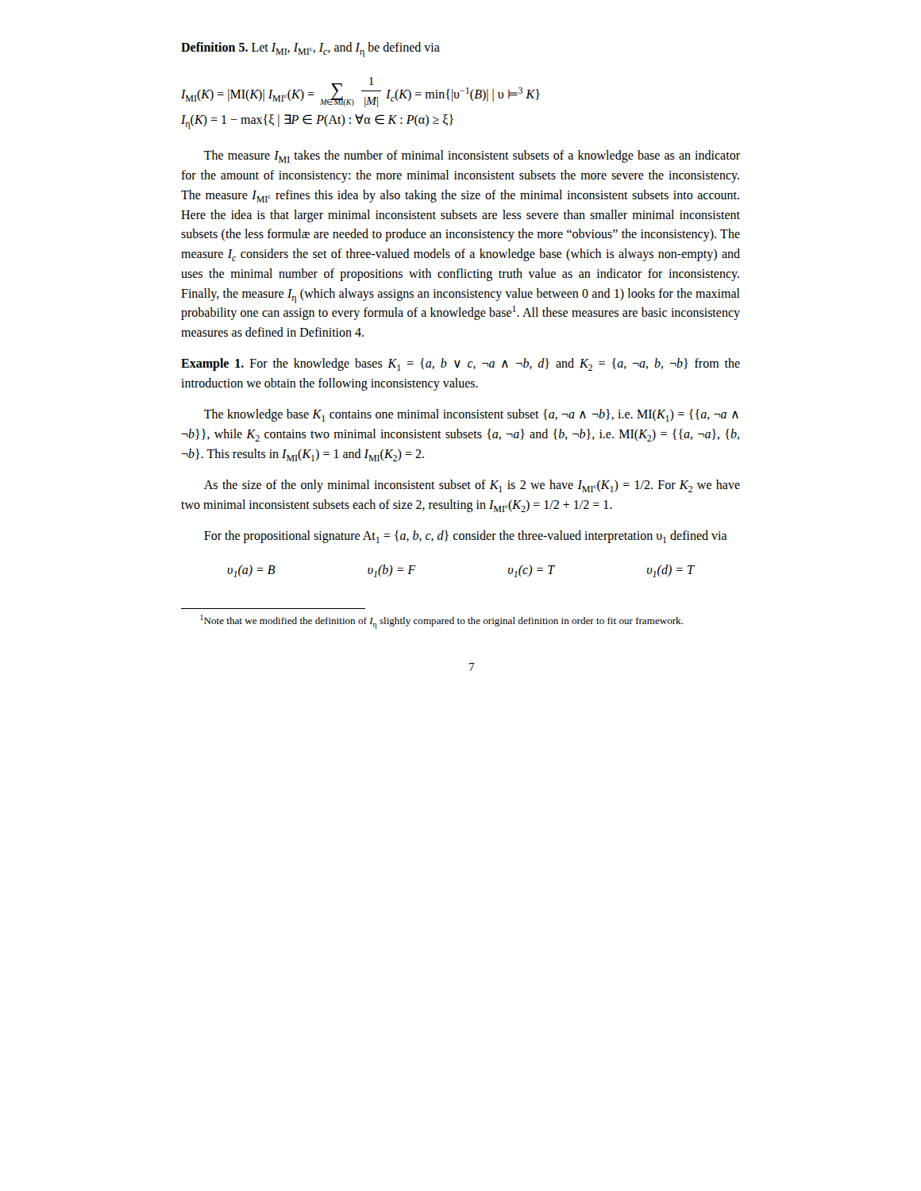Definition 5. Let IMI, IMIc, Ic, and Iη be defined via
IMI(K) = |MI(K)| IMIc(K) = ∑M∈MI(K) 1|M| Ic(K) = min{|υ−1(B)| | υ ⊨3 K} Iη(K) = 1 − max{ξ | ∃P ∈ P(At) : ∀α ∈ K : P(α) ≥ ξ}
The measure IMI takes the number of minimal inconsistent subsets of a knowledge base as an indicator for the amount of inconsistency: the more minimal inconsistent subsets the more severe the inconsistency. The measure IMIc refines this idea by also taking the size of the minimal inconsistent subsets into account. Here the idea is that larger minimal inconsistent subsets are less severe than smaller minimal inconsistent subsets (the less formulæ are needed to produce an inconsistency the more “obvious” the inconsistency). The measure Ic considers the set of three-valued models of a knowledge base (which is always non-empty) and uses the minimal number of propositions with conflicting truth value as an indicator for inconsistency. Finally, the measure Iη (which always assigns an inconsistency value between 0 and 1) looks for the maximal probability one can assign to every formula of a knowledge base1. All these measures are basic inconsistency measures as defined in Definition 4.
Example 1. For the knowledge bases K1 = {a, b ∨ c, ¬a ∧ ¬b, d} and K2 = {a, ¬a, b, ¬b} from the introduction we obtain the following inconsistency values.
The knowledge base K1 contains one minimal inconsistent subset {a, ¬a ∧ ¬b}, i.e. MI(K1) = {{a, ¬a ∧ ¬b}}, while K2 contains two minimal inconsistent subsets {a, ¬a} and {b, ¬b}, i.e. MI(K2) = {{a, ¬a}, {b, ¬b}. This results in IMI(K1) = 1 and IMI(K2) = 2.
As the size of the only minimal inconsistent subset of K1 is 2 we have IMIc(K1) = 1/2. For K2 we have two minimal inconsistent subsets each of size 2, resulting in IMIc(K2) = 1/2 + 1/2 = 1.
For the propositional signature At1 = {a, b, c, d} consider the three-valued interpretation υ1 defined via
υ1(a) = B υ1(b) = F υ1(c) = T υ1(d) = T
1Note that we modified the definition of Iη slightly compared to the original definition in order to fit our framework.
7